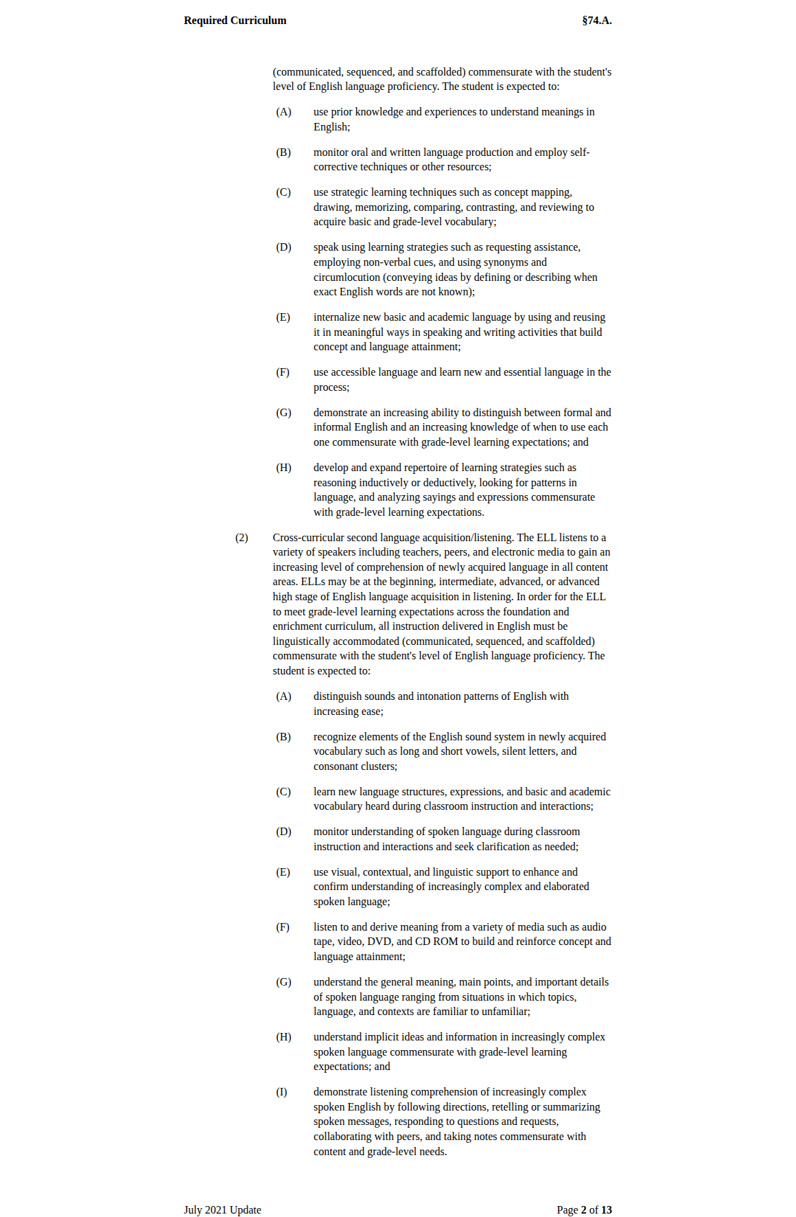Required Curriculum
§74.A.
(communicated, sequenced, and scaffolded) commensurate with the student's level of English language proficiency. The student is expected to:
(A)
use prior knowledge and experiences to understand meanings in English;
(B)
monitor oral and written language production and employ self-corrective techniques or other resources;
(C)
use strategic learning techniques such as concept mapping, drawing, memorizing, comparing, contrasting, and reviewing to acquire basic and grade-level vocabulary;
(D)
speak using learning strategies such as requesting assistance, employing non-verbal cues, and using synonyms and circumlocution (conveying ideas by defining or describing when exact English words are not known);
(E)
internalize new basic and academic language by using and reusing it in meaningful ways in speaking and writing activities that build concept and language attainment;
(F)
use accessible language and learn new and essential language in the process;
(G)
demonstrate an increasing ability to distinguish between formal and informal English and an increasing knowledge of when to use each one commensurate with grade-level learning expectations; and
(H)
develop and expand repertoire of learning strategies such as reasoning inductively or deductively, looking for patterns in language, and analyzing sayings and expressions commensurate with grade-level learning expectations.
(2)
Cross-curricular second language acquisition/listening. The ELL listens to a variety of speakers including teachers, peers, and electronic media to gain an increasing level of comprehension of newly acquired language in all content areas. ELLs may be at the beginning, intermediate, advanced, or advanced high stage of English language acquisition in listening. In order for the ELL to meet grade-level learning expectations across the foundation and enrichment curriculum, all instruction delivered in English must be linguistically accommodated (communicated, sequenced, and scaffolded) commensurate with the student's level of English language proficiency. The student is expected to:
(A)
distinguish sounds and intonation patterns of English with increasing ease;
(B)
recognize elements of the English sound system in newly acquired vocabulary such as long and short vowels, silent letters, and consonant clusters;
(C)
learn new language structures, expressions, and basic and academic vocabulary heard during classroom instruction and interactions;
(D)
monitor understanding of spoken language during classroom instruction and interactions and seek clarification as needed;
(E)
use visual, contextual, and linguistic support to enhance and confirm understanding of increasingly complex and elaborated spoken language;
(F)
listen to and derive meaning from a variety of media such as audio tape, video, DVD, and CD ROM to build and reinforce concept and language attainment;
(G)
understand the general meaning, main points, and important details of spoken language ranging from situations in which topics, language, and contexts are familiar to unfamiliar;
(H)
understand implicit ideas and information in increasingly complex spoken language commensurate with grade-level learning expectations; and
(I)
demonstrate listening comprehension of increasingly complex spoken English by following directions, retelling or summarizing spoken messages, responding to questions and requests, collaborating with peers, and taking notes commensurate with content and grade-level needs.
July 2021 Update
Page 2 of 13